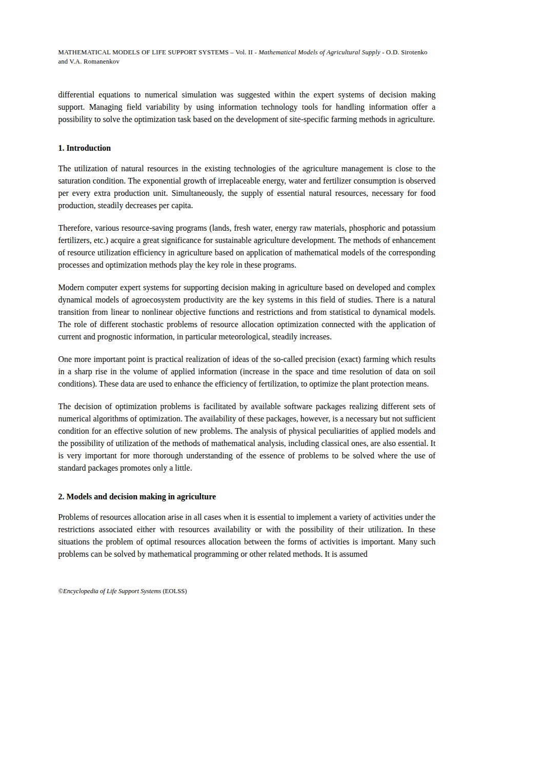MATHEMATICAL MODELS OF LIFE SUPPORT SYSTEMS – Vol. II - Mathematical Models of Agricultural Supply - O.D. Sirotenko and V.A. Romanenkov
differential equations to numerical simulation was suggested within the expert systems of decision making support. Managing field variability by using information technology tools for handling information offer a possibility to solve the optimization task based on the development of site-specific farming methods in agriculture.
1. Introduction
The utilization of natural resources in the existing technologies of the agriculture management is close to the saturation condition. The exponential growth of irreplaceable energy, water and fertilizer consumption is observed per every extra production unit. Simultaneously, the supply of essential natural resources, necessary for food production, steadily decreases per capita.
Therefore, various resource-saving programs (lands, fresh water, energy raw materials, phosphoric and potassium fertilizers, etc.) acquire a great significance for sustainable agriculture development. The methods of enhancement of resource utilization efficiency in agriculture based on application of mathematical models of the corresponding processes and optimization methods play the key role in these programs.
Modern computer expert systems for supporting decision making in agriculture based on developed and complex dynamical models of agroecosystem productivity are the key systems in this field of studies. There is a natural transition from linear to nonlinear objective functions and restrictions and from statistical to dynamical models. The role of different stochastic problems of resource allocation optimization connected with the application of current and prognostic information, in particular meteorological, steadily increases.
One more important point is practical realization of ideas of the so-called precision (exact) farming which results in a sharp rise in the volume of applied information (increase in the space and time resolution of data on soil conditions). These data are used to enhance the efficiency of fertilization, to optimize the plant protection means.
The decision of optimization problems is facilitated by available software packages realizing different sets of numerical algorithms of optimization. The availability of these packages, however, is a necessary but not sufficient condition for an effective solution of new problems. The analysis of physical peculiarities of applied models and the possibility of utilization of the methods of mathematical analysis, including classical ones, are also essential. It is very important for more thorough understanding of the essence of problems to be solved where the use of standard packages promotes only a little.
2. Models and decision making in agriculture
Problems of resources allocation arise in all cases when it is essential to implement a variety of activities under the restrictions associated either with resources availability or with the possibility of their utilization. In these situations the problem of optimal resources allocation between the forms of activities is important. Many such problems can be solved by mathematical programming or other related methods. It is assumed
©Encyclopedia of Life Support Systems (EOLSS)